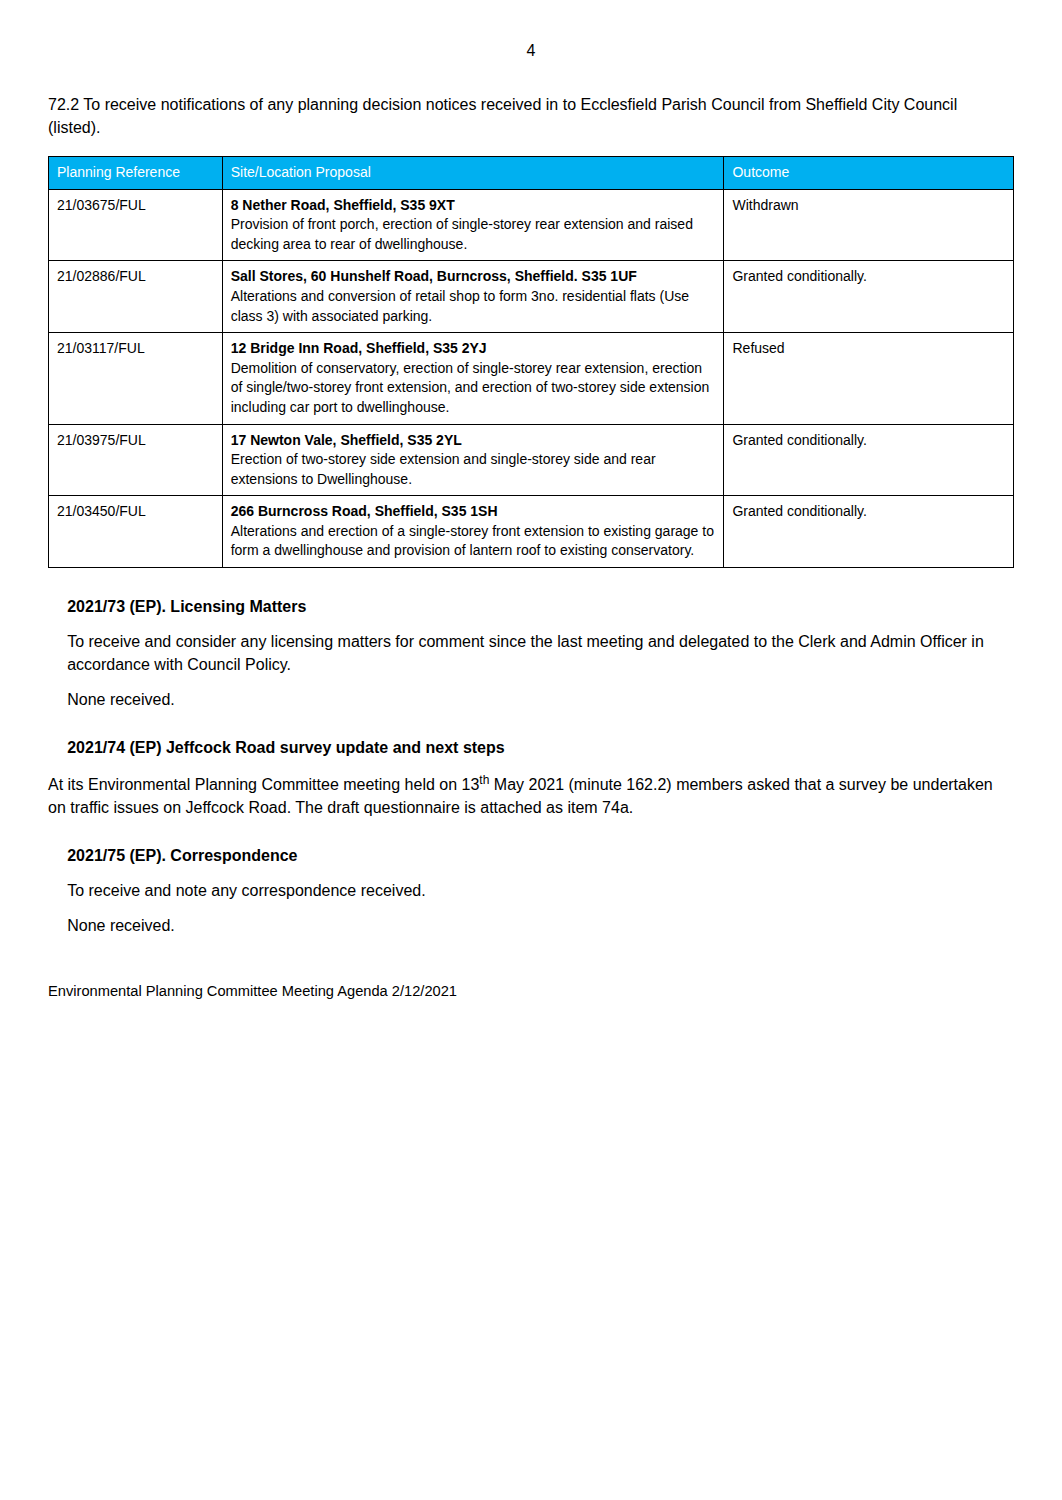4
72.2 To receive notifications of any planning decision notices received in to Ecclesfield Parish Council from Sheffield City Council (listed).
| Planning Reference | Site/Location Proposal | Outcome |
| --- | --- | --- |
| 21/03675/FUL | 8 Nether Road, Sheffield, S35 9XT Provision of front porch, erection of single-storey rear extension and raised decking area to rear of dwellinghouse. | Withdrawn |
| 21/02886/FUL | Sall Stores, 60 Hunshelf Road, Burncross, Sheffield. S35 1UF Alterations and conversion of retail shop to form 3no. residential flats (Use class 3) with associated parking. | Granted conditionally. |
| 21/03117/FUL | 12 Bridge Inn Road, Sheffield, S35 2YJ Demolition of conservatory, erection of single-storey rear extension, erection of single/two-storey front extension, and erection of two-storey side extension including car port to dwellinghouse. | Refused |
| 21/03975/FUL | 17 Newton Vale, Sheffield, S35 2YL Erection of two-storey side extension and single-storey side and rear extensions to Dwellinghouse. | Granted conditionally. |
| 21/03450/FUL | 266 Burncross Road, Sheffield, S35 1SH Alterations and erection of a single-storey front extension to existing garage to form a dwellinghouse and provision of lantern roof to existing conservatory. | Granted conditionally. |
2021/73 (EP). Licensing Matters
To receive and consider any licensing matters for comment since the last meeting and delegated to the Clerk and Admin Officer in accordance with Council Policy.
None received.
2021/74 (EP) Jeffcock Road survey update and next steps
At its Environmental Planning Committee meeting held on 13th May 2021 (minute 162.2) members asked that a survey be undertaken on traffic issues on Jeffcock Road. The draft questionnaire is attached as item 74a.
2021/75 (EP). Correspondence
To receive and note any correspondence received.
None received.
Environmental Planning Committee Meeting Agenda 2/12/2021